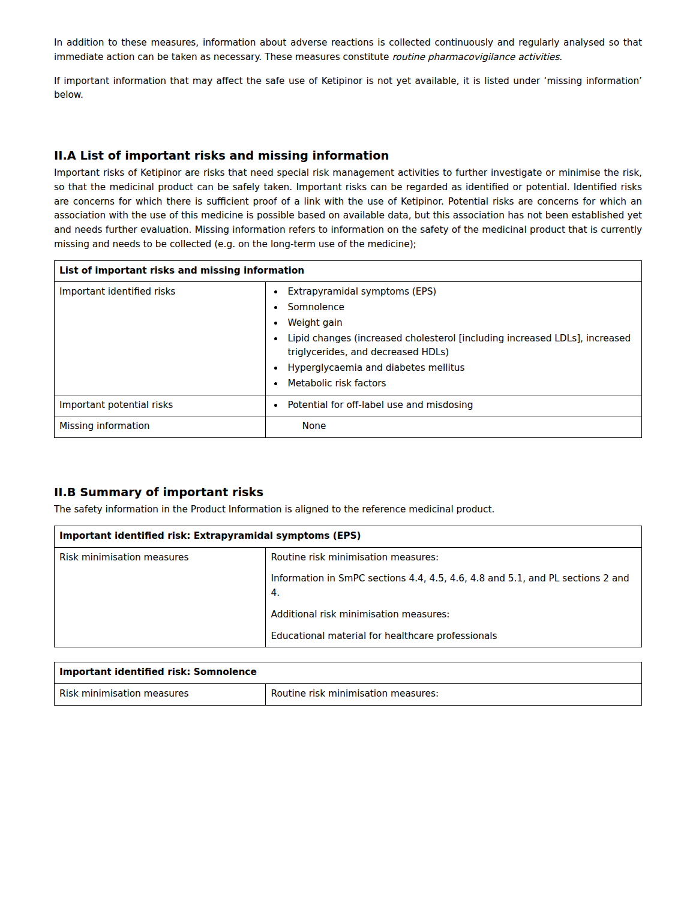In addition to these measures, information about adverse reactions is collected continuously and regularly analysed so that immediate action can be taken as necessary. These measures constitute routine pharmacovigilance activities.
If important information that may affect the safe use of Ketipinor is not yet available, it is listed under ‘missing information’ below.
II.A List of important risks and missing information
Important risks of Ketipinor are risks that need special risk management activities to further investigate or minimise the risk, so that the medicinal product can be safely taken. Important risks can be regarded as identified or potential. Identified risks are concerns for which there is sufficient proof of a link with the use of Ketipinor. Potential risks are concerns for which an association with the use of this medicine is possible based on available data, but this association has not been established yet and needs further evaluation. Missing information refers to information on the safety of the medicinal product that is currently missing and needs to be collected (e.g. on the long-term use of the medicine);
| List of important risks and missing information |
| Important identified risks | Extrapyramidal symptoms (EPS) Somnolence Weight gain Lipid changes (increased cholesterol [including increased LDLs], increased triglycerides, and decreased HDLs) Hyperglycaemia and diabetes mellitus Metabolic risk factors |
| Important potential risks | Potential for off-label use and misdosing |
| Missing information | None |
II.B Summary of important risks
The safety information in the Product Information is aligned to the reference medicinal product.
| Important identified risk: Extrapyramidal symptoms (EPS) |
| Risk minimisation measures | Routine risk minimisation measures: Information in SmPC sections 4.4, 4.5, 4.6, 4.8 and 5.1, and PL sections 2 and 4. Additional risk minimisation measures: Educational material for healthcare professionals |
| Important identified risk: Somnolence |
| Risk minimisation measures | Routine risk minimisation measures: |